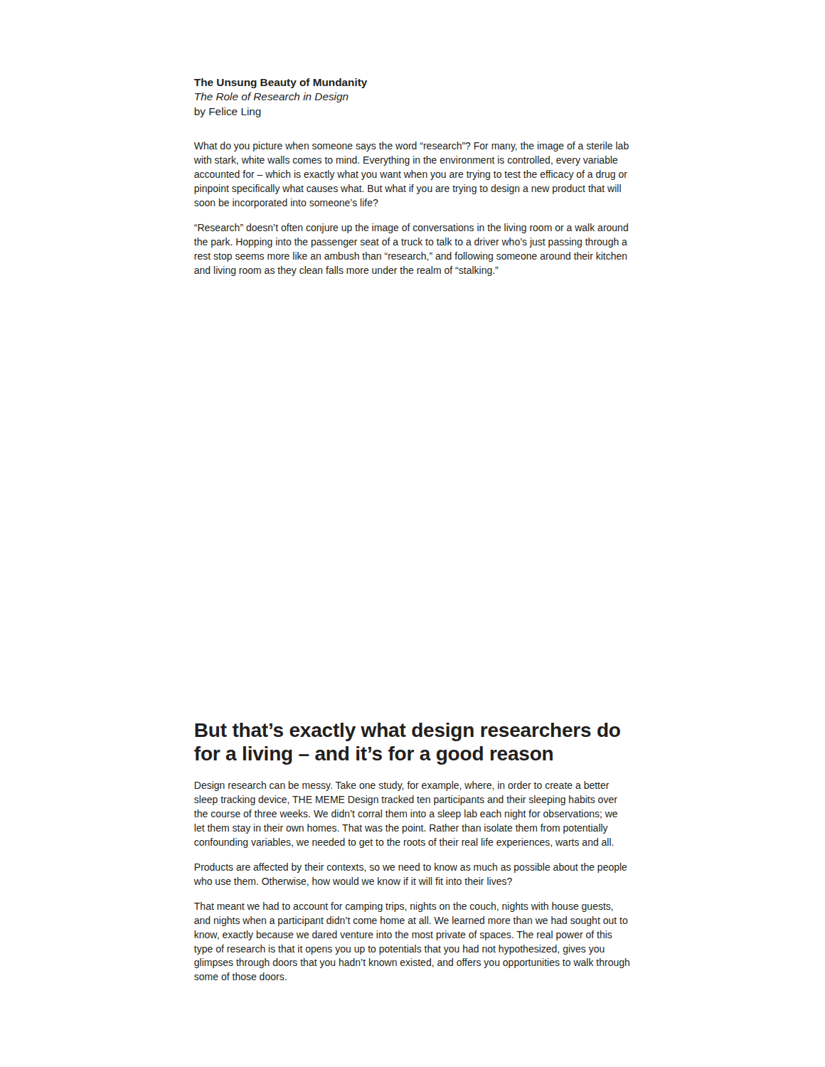The Unsung Beauty of Mundanity
The Role of Research in Design
by Felice Ling
What do you picture when someone says the word “research”? For many, the image of a sterile lab with stark, white walls comes to mind. Everything in the environment is controlled, every variable accounted for – which is exactly what you want when you are trying to test the efficacy of a drug or pinpoint specifically what causes what. But what if you are trying to design a new product that will soon be incorporated into someone’s life?
“Research” doesn’t often conjure up the image of conversations in the living room or a walk around the park. Hopping into the passenger seat of a truck to talk to a driver who’s just passing through a rest stop seems more like an ambush than “research,” and following someone around their kitchen and living room as they clean falls more under the realm of “stalking.”
But that’s exactly what design researchers do for a living – and it’s for a good reason
Design research can be messy. Take one study, for example, where, in order to create a better sleep tracking device, THE MEME Design tracked ten participants and their sleeping habits over the course of three weeks. We didn’t corral them into a sleep lab each night for observations; we let them stay in their own homes. That was the point. Rather than isolate them from potentially confounding variables, we needed to get to the roots of their real life experiences, warts and all.
Products are affected by their contexts, so we need to know as much as possible about the people who use them. Otherwise, how would we know if it will fit into their lives?
That meant we had to account for camping trips, nights on the couch, nights with house guests, and nights when a participant didn’t come home at all. We learned more than we had sought out to know, exactly because we dared venture into the most private of spaces. The real power of this type of research is that it opens you up to potentials that you had not hypothesized, gives you glimpses through doors that you hadn’t known existed, and offers you opportunities to walk through some of those doors.